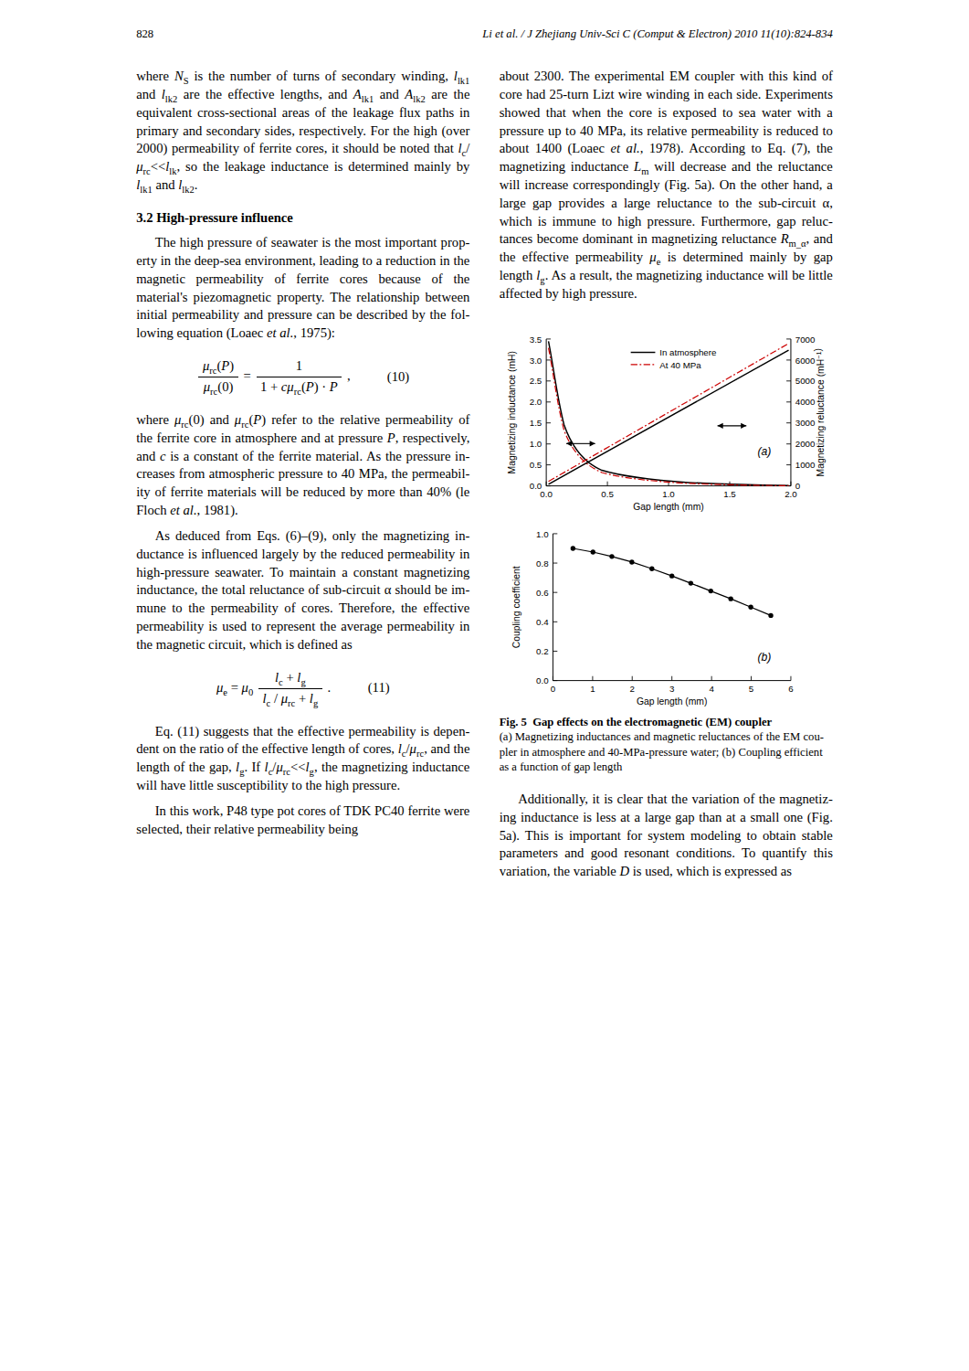828 Li et al. / J Zhejiang Univ-Sci C (Comput & Electron) 2010 11(10):824-834
where NS is the number of turns of secondary winding, llk1 and llk2 are the effective lengths, and Alk1 and Alk2 are the equivalent cross-sectional areas of the leakage flux paths in primary and secondary sides, respectively. For the high (over 2000) permeability of ferrite cores, it should be noted that lc/μrc<<llk, so the leakage inductance is determined mainly by llk1 and llk2.
3.2 High-pressure influence
The high pressure of seawater is the most important property in the deep-sea environment, leading to a reduction in the magnetic permeability of ferrite cores because of the material's piezomagnetic property. The relationship between initial permeability and pressure can be described by the following equation (Loaec et al., 1975):
μrc(P) μrc(0) = 1 1 + cμrc(P) · P , (10)
where μrc(0) and μrc(P) refer to the relative permeability of the ferrite core in atmosphere and at pressure P, respectively, and c is a constant of the ferrite material. As the pressure increases from atmospheric pressure to 40 MPa, the permeability of ferrite materials will be reduced by more than 40% (le Floch et al., 1981).
As deduced from Eqs. (6)–(9), only the magnetizing inductance is influenced largely by the reduced permeability in high-pressure seawater. To maintain a constant magnetizing inductance, the total reluctance of sub-circuit α should be immune to the permeability of cores. Therefore, the effective permeability is used to represent the average permeability in the magnetic circuit, which is defined as
μe = μ0 lc + lg lc / μrc + lg . (11)
Eq. (11) suggests that the effective permeability is dependent on the ratio of the effective length of cores, lc/μrc, and the length of the gap, lg. If lc/μrc<<lg, the magnetizing inductance will have little susceptibility to the high pressure.
In this work, P48 type pot cores of TDK PC40 ferrite were selected, their relative permeability being
about 2300. The experimental EM coupler with this kind of core had 25-turn Lizt wire winding in each side. Experiments showed that when the core is exposed to sea water with a pressure up to 40 MPa, its relative permeability is reduced to about 1400 (Loaec et al., 1978). According to Eq. (7), the magnetizing inductance Lm will decrease and the reluctance will increase correspondingly (Fig. 5a). On the other hand, a large gap provides a large reluctance to the sub-circuit α, which is immune to high pressure. Furthermore, gap reluctances become dominant in magnetizing reluctance Rm_α, and the effective permeability μe is determined mainly by gap length lg. As a result, the magnetizing inductance will be little affected by high pressure.
0.0 0.5 1.0 1.5 2.0 2.5 3.0 3.5 0 1000 2000 3000 4000 5000 6000 7000 0.0 0.5 1.0 1.5 2.0 Gap length (mm) Magnetizing inductance (mH) Magnetizing reluctance (mH−1) In atmosphere At 40 MPa (a) 0.0 0.2 0.4 0.6 0.8 1.0 0 1 2 3 4 5 6 Gap length (mm) Coupling coefficient (b)
Fig. 5 Gap effects on the electromagnetic (EM) coupler
(a) Magnetizing inductances and magnetic reluctances of the EM coupler in atmosphere and 40-MPa-pressure water; (b) Coupling efficient as a function of gap length
Additionally, it is clear that the variation of the magnetizing inductance is less at a large gap than at a small one (Fig. 5a). This is important for system modeling to obtain stable parameters and good resonant conditions. To quantify this variation, the variable D is used, which is expressed as